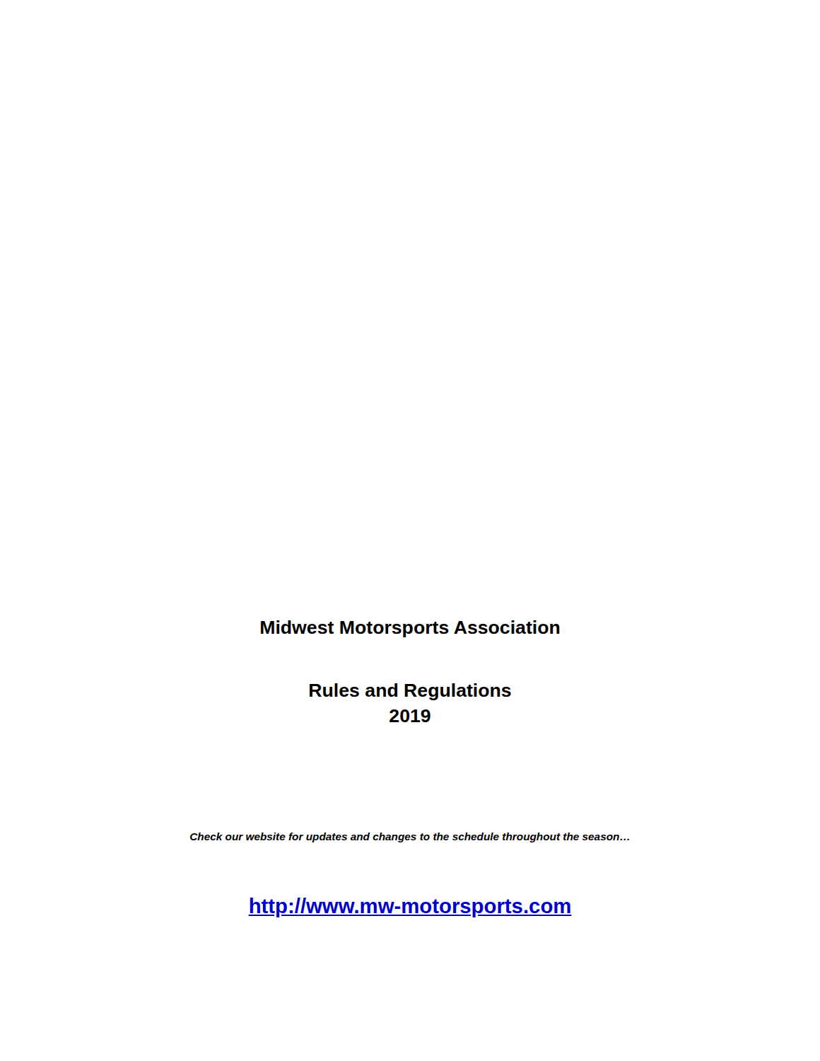Midwest Motorsports Association
Rules and Regulations
2019
Check our website for updates and changes to the schedule throughout the season…
http://www.mw-motorsports.com